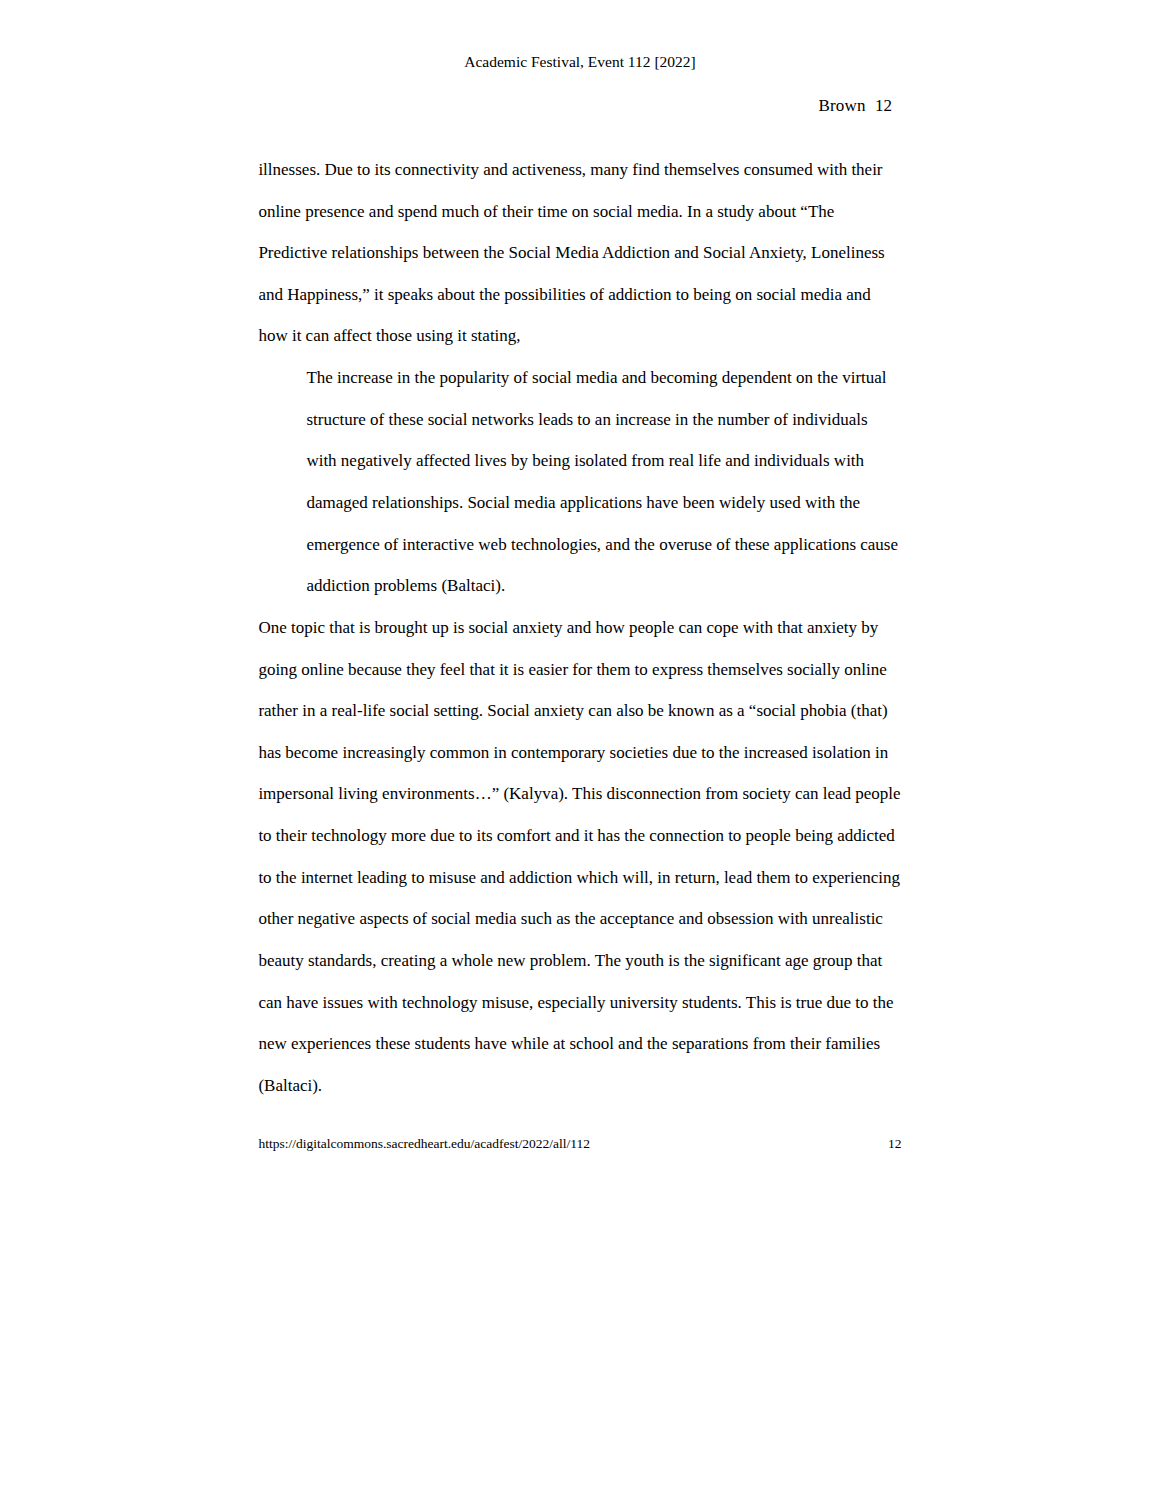Academic Festival, Event 112 [2022]
Brown 12
illnesses. Due to its connectivity and activeness, many find themselves consumed with their online presence and spend much of their time on social media. In a study about “The Predictive relationships between the Social Media Addiction and Social Anxiety, Loneliness and Happiness,” it speaks about the possibilities of addiction to being on social media and how it can affect those using it stating,
The increase in the popularity of social media and becoming dependent on the virtual structure of these social networks leads to an increase in the number of individuals with negatively affected lives by being isolated from real life and individuals with damaged relationships. Social media applications have been widely used with the emergence of interactive web technologies, and the overuse of these applications cause addiction problems (Baltaci).
One topic that is brought up is social anxiety and how people can cope with that anxiety by going online because they feel that it is easier for them to express themselves socially online rather in a real-life social setting. Social anxiety can also be known as a “social phobia (that) has become increasingly common in contemporary societies due to the increased isolation in impersonal living environments…” (Kalyva). This disconnection from society can lead people to their technology more due to its comfort and it has the connection to people being addicted to the internet leading to misuse and addiction which will, in return, lead them to experiencing other negative aspects of social media such as the acceptance and obsession with unrealistic beauty standards, creating a whole new problem. The youth is the significant age group that can have issues with technology misuse, especially university students. This is true due to the new experiences these students have while at school and the separations from their families (Baltaci).
https://digitalcommons.sacredheart.edu/acadfest/2022/all/112 12